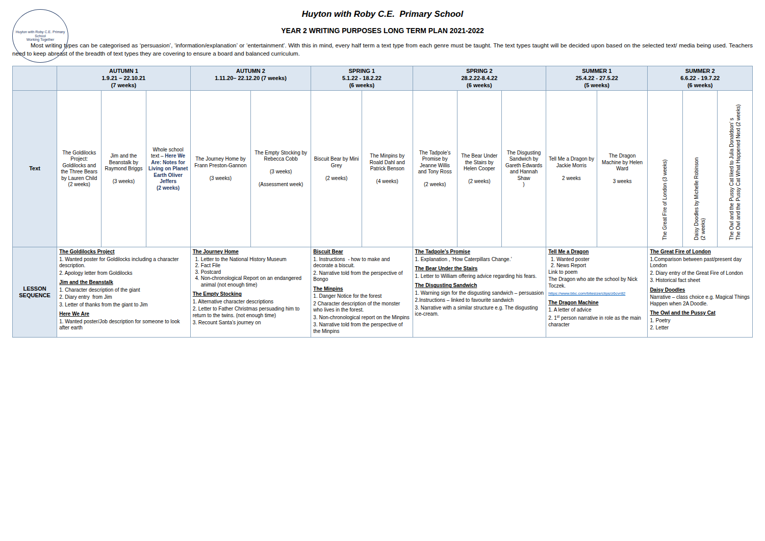Huyton with Roby C.E. Primary School
Working Together
Huyton with Roby C.E. Primary School
YEAR 2 WRITING PURPOSES LONG TERM PLAN 2021-2022
Most writing types can be categorised as ‘persuasion’, ‘information/explanation’ or ‘entertainment’. With this in mind, every half term a text type from each genre must be taught. The text types taught will be decided upon based on the selected text/ media being used. Teachers need to keep abreast of the breadth of text types they are covering to ensure a board and balanced curriculum.
| | AUTUMN 1 1.9.21 – 22.10.21 (7 weeks) | AUTUMN 2 1.11.20– 22.12.20 (7 weeks) | SPRING 1 5.1.22 - 18.2.22 (6 weeks) | SPRING 2 28.2.22-8.4.22 (6 weeks) | SUMMER 1 25.4.22 - 27.5.22 (5 weeks) | SUMMER 2 6.6.22 - 19.7.22 (6 weeks) |
| --- | --- | --- | --- | --- | --- | --- |
| Text | The Goldilocks Project: Goldilocks and the Three Bears by Lauren Child (2 weeks) | Jim and the Beanstalk by Raymond Briggs (3 weeks) | Whole school text – Here We Are: Notes for Living on Planet Earth Oliver Jeffers (2 weeks) | The Journey Home by Frann Preston-Gannon (3 weeks) | The Empty Stocking by Rebecca Cobb (3 weeks) (Assessment week) | Biscuit Bear by Mini Grey (2 weeks) | The Minpins by Roald Dahl and Patrick Benson (4 weeks) | The Tadpole’s Promise by Jeanne Willis and Tony Ross (2 weeks) | The Bear Under the Stairs by Helen Cooper (2 weeks) | The Disgusting Sandwich by Gareth Edwards and Hannah Shaw ) | Tell Me a Dragon by Jackie Morris 2 weeks | The Dragon Machine by Helen Ward 3 weeks | The Great Fire of London (3 weeks) | Daisy Doodles by Michelle Robinson (2 weeks) | The Owl and the Pussy Cat liked to Julia Donaldson’ s The Owl and the Pussy Cat What Happened Next (2 weeks) |
| LESSON SEQUENCE | The Goldilocks Project 1. Wanted poster for Goldilocks including a character description. 2. Apology letter from Goldilocks Jim and the Beanstalk 1. Character description of the giant 2. Diary entry from Jim 3. Letter of thanks from the giant to Jim Here We Are 1. Wanted poster/Job description for someone to look after earth | The Journey Home Letter to the National History Museum Fact File Postcard Non-chronological Report on an endangered animal (not enough time) The Empty Stocking 1. Alternative character descriptions 2. Letter to Father Christmas persuading him to return to the twins. (not enough time) 3. Recount Santa’s journey on | Biscuit Bear 1. Instructions - how to make and decorate a biscuit. 2. Narrative told from the perspective of Bongo The Minpins 1. Danger Notice for the forest 2 Character description of the monster who lives in the forest. 3. Non-chronological report on the Minpins 3. Narrative told from the perspective of the Minpins | The Tadpole’s Promise 1. Explanation , ‘How Caterpillars Change.’ The Bear Under the Stairs 1. Letter to William offering advice regarding his fears. The Disgusting Sandwich 1. Warning sign for the disgusting sandwich – persuasion 2.Instructions – linked to favourite sandwich 3. Narrative with a similar structure e.g. The disgusting ice-cream. | Tell Me a Dragon Wanted poster News Report Link to poem The Dragon who ate the school by Nick Toczek. https://www.bbc.com/bitesize/clips/z6cvr82 The Dragon Machine 1. A letter of advice 2. 1 st person narrative in role as the main character | The Great Fire of London 1.Comparison between past/present day London 2. Diary entry of the Great Fire of London 3. Historical fact sheet Daisy Doodles Narrative – class choice e.g. Magical Things Happen when 2A Doodle. The Owl and the Pussy Cat 1. Poetry 2. Letter |